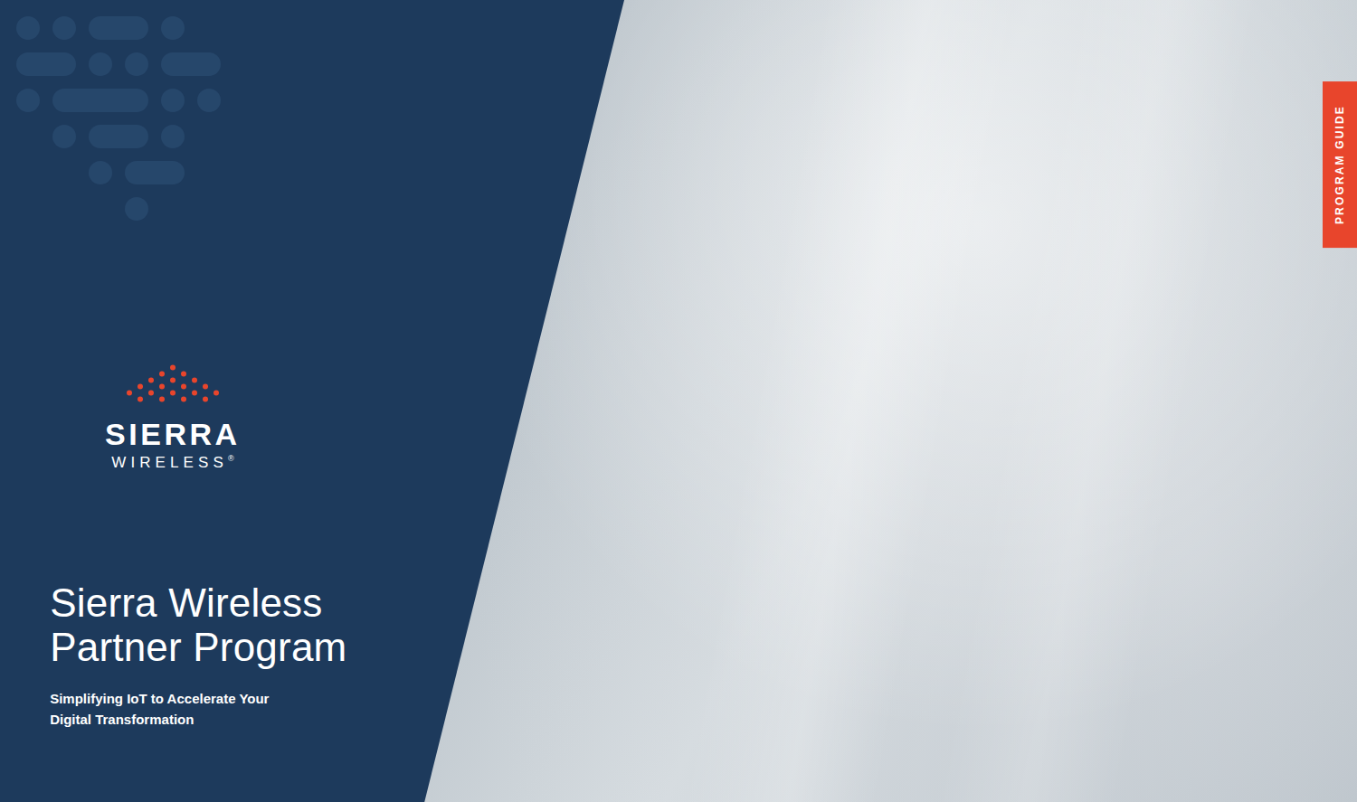SIERRA WIRELESS®
Sierra Wireless
Partner Program
Simplifying IoT to Accelerate Your
Digital Transformation
Program Guide